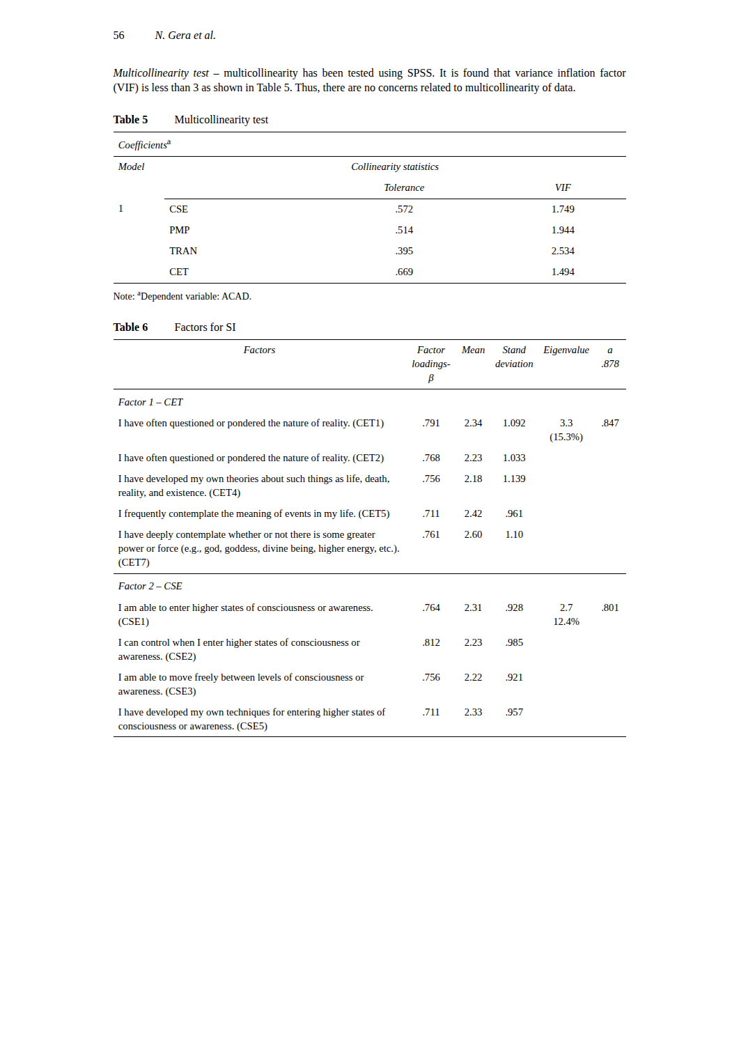56 N. Gera et al.
Multicollinearity test – multicollinearity has been tested using SPSS. It is found that variance inflation factor (VIF) is less than 3 as shown in Table 5. Thus, there are no concerns related to multicollinearity of data.
Table 5 Multicollinearity test
| Coefficients a |
| Model | Collinearity statistics |
| | Tolerance | VIF |
| 1 | CSE | .572 | 1.749 |
| | PMP | .514 | 1.944 |
| | TRAN | .395 | 2.534 |
| | CET | .669 | 1.494 |
Note: aDependent variable: ACAD.
Table 6 Factors for SI
| Factors | Factor loadings- β | Mean | Stand deviation | Eigenvalue | a .878 |
| --- | --- | --- | --- | --- | --- |
| Factor 1 – CET |
| I have often questioned or pondered the nature of reality. (CET1) | .791 | 2.34 | 1.092 | 3.3 (15.3%) | .847 |
| I have often questioned or pondered the nature of reality. (CET2) | .768 | 2.23 | 1.033 | | |
| I have developed my own theories about such things as life, death, reality, and existence. (CET4) | .756 | 2.18 | 1.139 | | |
| I frequently contemplate the meaning of events in my life. (CET5) | .711 | 2.42 | .961 | | |
| I have deeply contemplate whether or not there is some greater power or force (e.g., god, goddess, divine being, higher energy, etc.). (CET7) | .761 | 2.60 | 1.10 | | |
| Factor 2 – CSE |
| I am able to enter higher states of consciousness or awareness. (CSE1) | .764 | 2.31 | .928 | 2.7 12.4% | .801 |
| I can control when I enter higher states of consciousness or awareness. (CSE2) | .812 | 2.23 | .985 | | |
| I am able to move freely between levels of consciousness or awareness. (CSE3) | .756 | 2.22 | .921 | | |
| I have developed my own techniques for entering higher states of consciousness or awareness. (CSE5) | .711 | 2.33 | .957 | | |